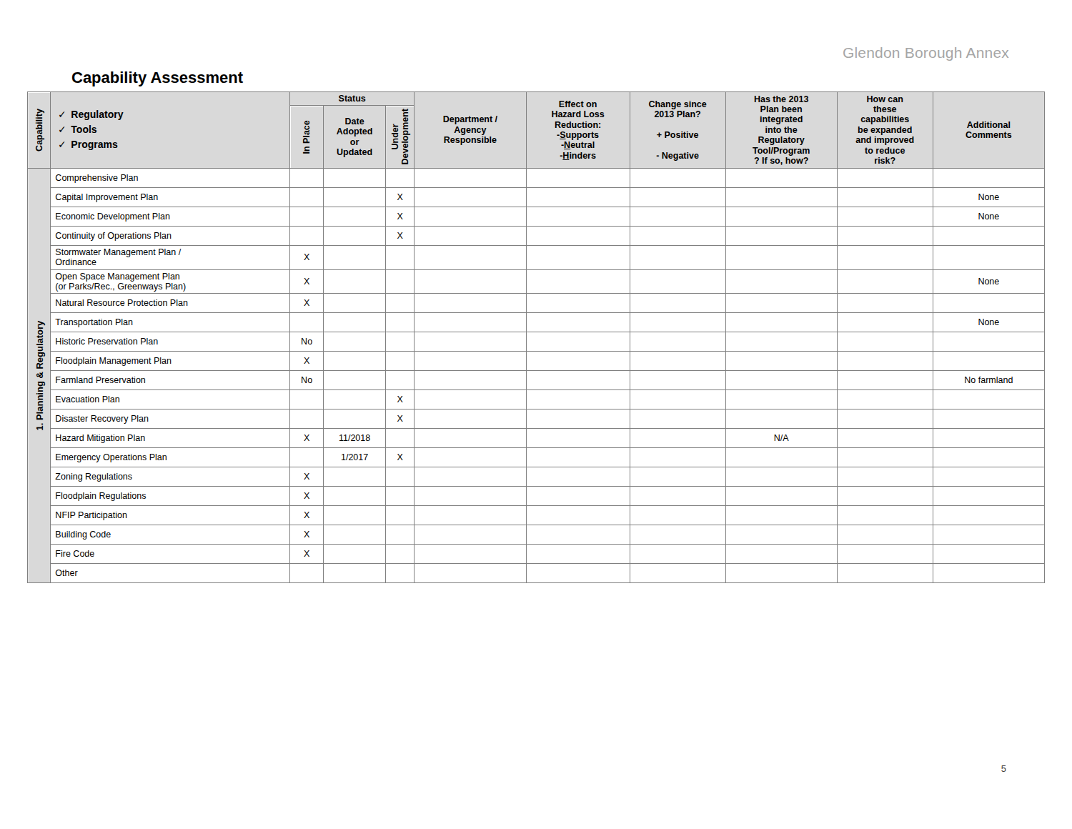Glendon Borough Annex
Capability Assessment
| Capability | ✓ Regulatory ✓ Tools ✓ Programs | Status | Department / Agency Responsible | Effect on Hazard Loss Reduction: - S upports - N eutral - H inders | Change since 2013 Plan? + Positive - Negative | Has the 2013 Plan been integrated into the Regulatory Tool/Program ? If so, how? | How can these capabilities be expanded and improved to reduce risk? | Additional Comments |
| --- | --- | --- | --- | --- | --- | --- | --- | --- |
| In Place | Date Adopted or Updated | Under Development |
| 1. Planning & Regulatory | Comprehensive Plan | | | | | | | | | |
| Capital Improvement Plan | | | X | | | | | | None |
| Economic Development Plan | | | X | | | | | | None |
| Continuity of Operations Plan | | | X | | | | | | |
| Stormwater Management Plan / Ordinance | X | | | | | | | | |
| Open Space Management Plan (or Parks/Rec., Greenways Plan) | X | | | | | | | | None |
| Natural Resource Protection Plan | X | | | | | | | | |
| Transportation Plan | | | | | | | | | None |
| Historic Preservation Plan | No | | | | | | | | |
| Floodplain Management Plan | X | | | | | | | | |
| Farmland Preservation | No | | | | | | | | No farmland |
| Evacuation Plan | | | X | | | | | | |
| Disaster Recovery Plan | | | X | | | | | | |
| Hazard Mitigation Plan | X | 11/2018 | | | | | N/A | | |
| Emergency Operations Plan | | 1/2017 | X | | | | | | |
| Zoning Regulations | X | | | | | | | | |
| Floodplain Regulations | X | | | | | | | | |
| NFIP Participation | X | | | | | | | | |
| Building Code | X | | | | | | | | |
| Fire Code | X | | | | | | | | |
| Other | | | | | | | | | |
5